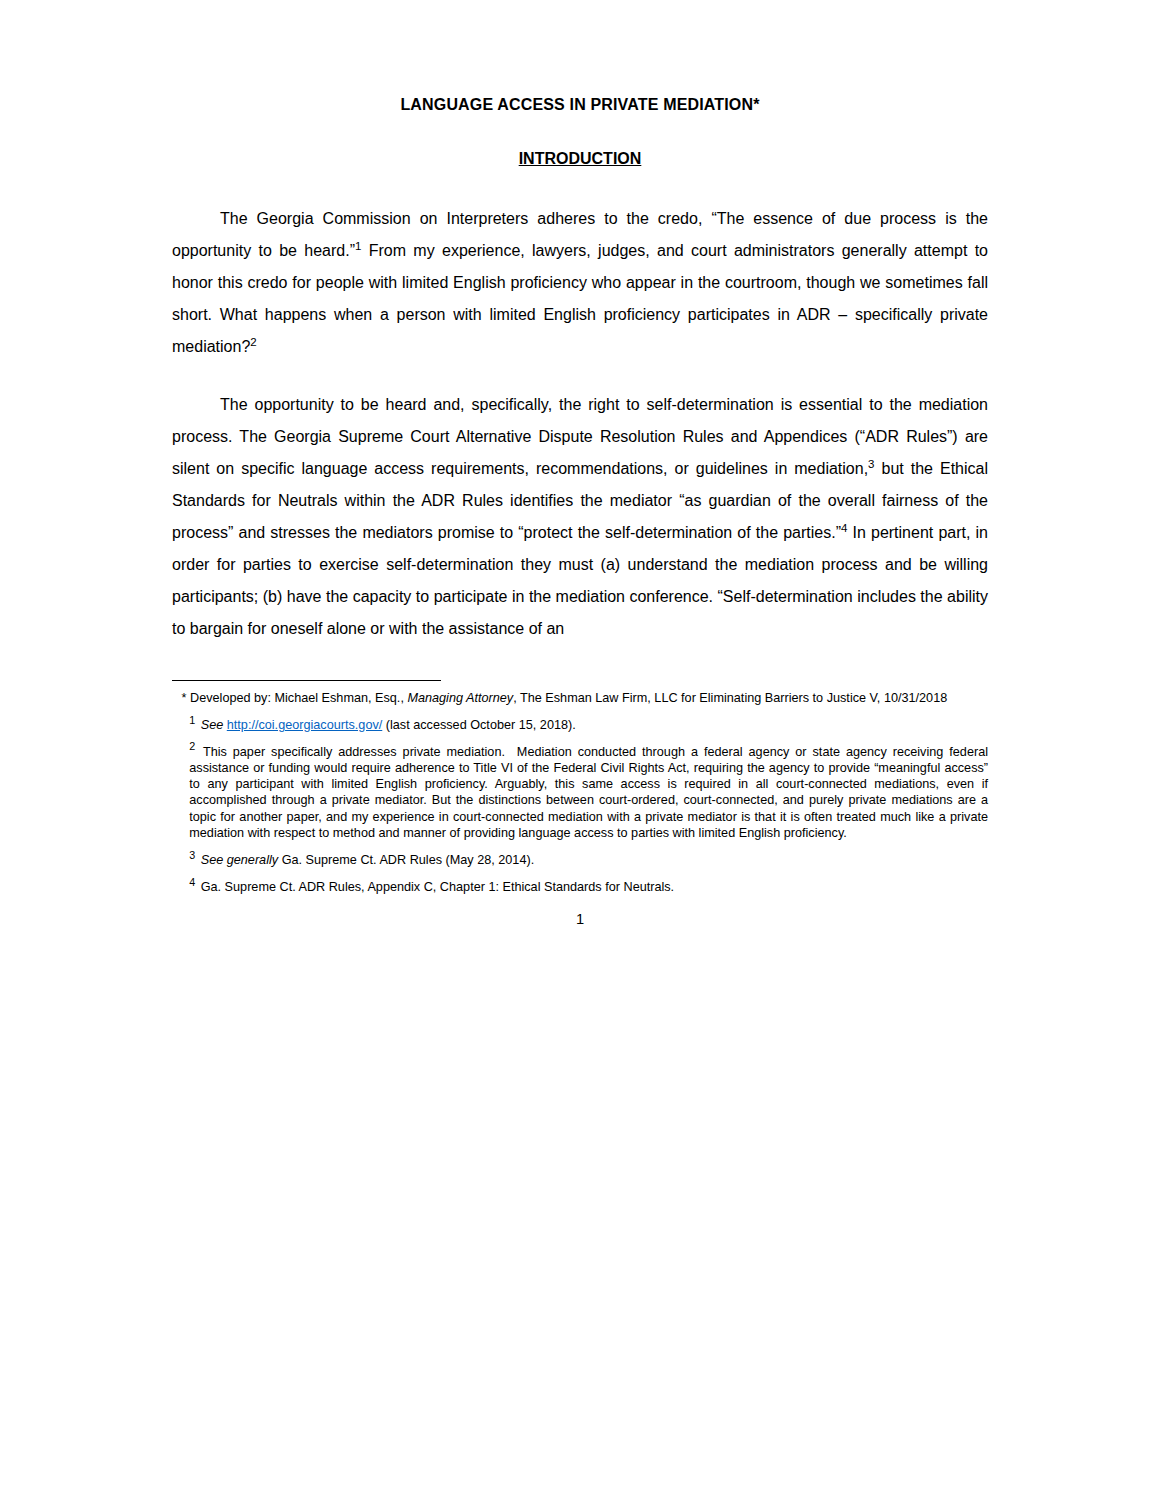LANGUAGE ACCESS IN PRIVATE MEDIATION*
INTRODUCTION
The Georgia Commission on Interpreters adheres to the credo, “The essence of due process is the opportunity to be heard.”1 From my experience, lawyers, judges, and court administrators generally attempt to honor this credo for people with limited English proficiency who appear in the courtroom, though we sometimes fall short. What happens when a person with limited English proficiency participates in ADR – specifically private mediation?2
The opportunity to be heard and, specifically, the right to self-determination is essential to the mediation process. The Georgia Supreme Court Alternative Dispute Resolution Rules and Appendices (“ADR Rules”) are silent on specific language access requirements, recommendations, or guidelines in mediation,3 but the Ethical Standards for Neutrals within the ADR Rules identifies the mediator “as guardian of the overall fairness of the process” and stresses the mediators promise to “protect the self-determination of the parties.”4 In pertinent part, in order for parties to exercise self-determination they must (a) understand the mediation process and be willing participants; (b) have the capacity to participate in the mediation conference. “Self-determination includes the ability to bargain for oneself alone or with the assistance of an
* Developed by: Michael Eshman, Esq., Managing Attorney, The Eshman Law Firm, LLC for Eliminating Barriers to Justice V, 10/31/2018
1 See http://coi.georgiacourts.gov/ (last accessed October 15, 2018).
2 This paper specifically addresses private mediation. Mediation conducted through a federal agency or state agency receiving federal assistance or funding would require adherence to Title VI of the Federal Civil Rights Act, requiring the agency to provide “meaningful access” to any participant with limited English proficiency. Arguably, this same access is required in all court-connected mediations, even if accomplished through a private mediator. But the distinctions between court-ordered, court-connected, and purely private mediations are a topic for another paper, and my experience in court-connected mediation with a private mediator is that it is often treated much like a private mediation with respect to method and manner of providing language access to parties with limited English proficiency.
3 See generally Ga. Supreme Ct. ADR Rules (May 28, 2014).
4 Ga. Supreme Ct. ADR Rules, Appendix C, Chapter 1: Ethical Standards for Neutrals.
1